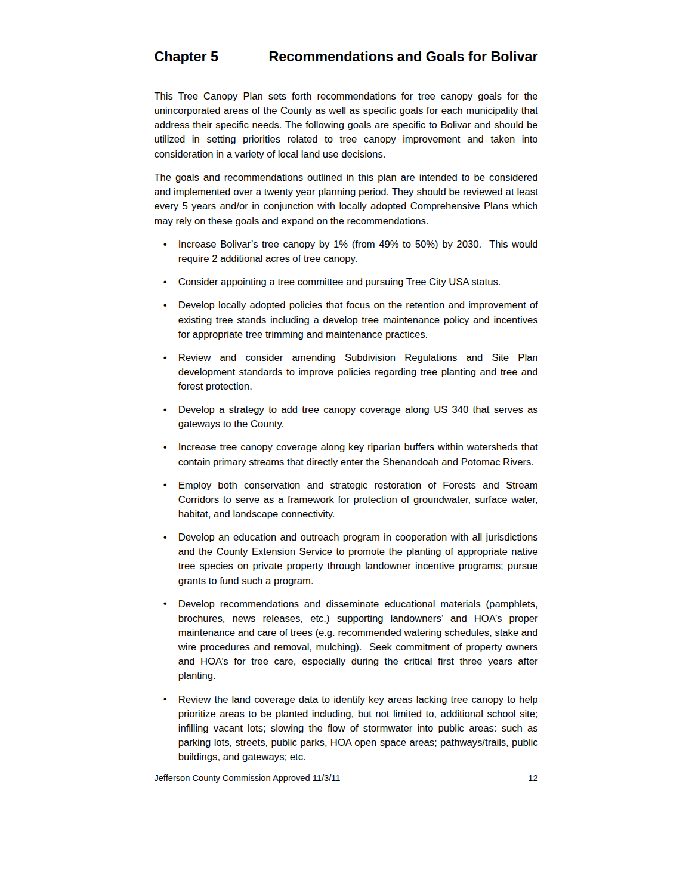Chapter 5 Recommendations and Goals for Bolivar
This Tree Canopy Plan sets forth recommendations for tree canopy goals for the unincorporated areas of the County as well as specific goals for each municipality that address their specific needs. The following goals are specific to Bolivar and should be utilized in setting priorities related to tree canopy improvement and taken into consideration in a variety of local land use decisions.
The goals and recommendations outlined in this plan are intended to be considered and implemented over a twenty year planning period. They should be reviewed at least every 5 years and/or in conjunction with locally adopted Comprehensive Plans which may rely on these goals and expand on the recommendations.
Increase Bolivar’s tree canopy by 1% (from 49% to 50%) by 2030. This would require 2 additional acres of tree canopy.
Consider appointing a tree committee and pursuing Tree City USA status.
Develop locally adopted policies that focus on the retention and improvement of existing tree stands including a develop tree maintenance policy and incentives for appropriate tree trimming and maintenance practices.
Review and consider amending Subdivision Regulations and Site Plan development standards to improve policies regarding tree planting and tree and forest protection.
Develop a strategy to add tree canopy coverage along US 340 that serves as gateways to the County.
Increase tree canopy coverage along key riparian buffers within watersheds that contain primary streams that directly enter the Shenandoah and Potomac Rivers.
Employ both conservation and strategic restoration of Forests and Stream Corridors to serve as a framework for protection of groundwater, surface water, habitat, and landscape connectivity.
Develop an education and outreach program in cooperation with all jurisdictions and the County Extension Service to promote the planting of appropriate native tree species on private property through landowner incentive programs; pursue grants to fund such a program.
Develop recommendations and disseminate educational materials (pamphlets, brochures, news releases, etc.) supporting landowners’ and HOA’s proper maintenance and care of trees (e.g. recommended watering schedules, stake and wire procedures and removal, mulching). Seek commitment of property owners and HOA’s for tree care, especially during the critical first three years after planting.
Review the land coverage data to identify key areas lacking tree canopy to help prioritize areas to be planted including, but not limited to, additional school site; infilling vacant lots; slowing the flow of stormwater into public areas: such as parking lots, streets, public parks, HOA open space areas; pathways/trails, public buildings, and gateways; etc.
Jefferson County Commission Approved 11/3/11 12